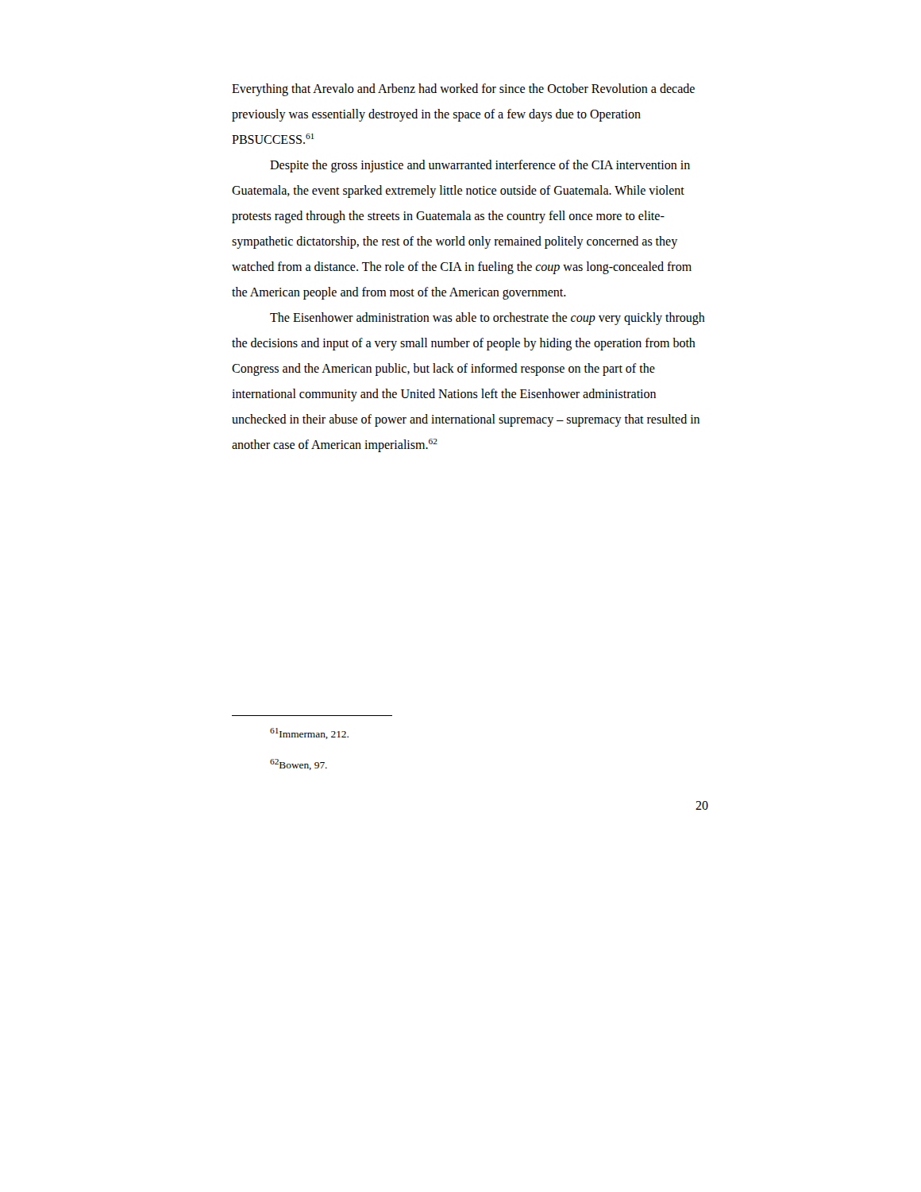Everything that Arevalo and Arbenz had worked for since the October Revolution a decade previously was essentially destroyed in the space of a few days due to Operation PBSUCCESS.61
Despite the gross injustice and unwarranted interference of the CIA intervention in Guatemala, the event sparked extremely little notice outside of Guatemala. While violent protests raged through the streets in Guatemala as the country fell once more to elite-sympathetic dictatorship, the rest of the world only remained politely concerned as they watched from a distance. The role of the CIA in fueling the coup was long-concealed from the American people and from most of the American government.
The Eisenhower administration was able to orchestrate the coup very quickly through the decisions and input of a very small number of people by hiding the operation from both Congress and the American public, but lack of informed response on the part of the international community and the United Nations left the Eisenhower administration unchecked in their abuse of power and international supremacy – supremacy that resulted in another case of American imperialism.62
61Immerman, 212.
62Bowen, 97.
20